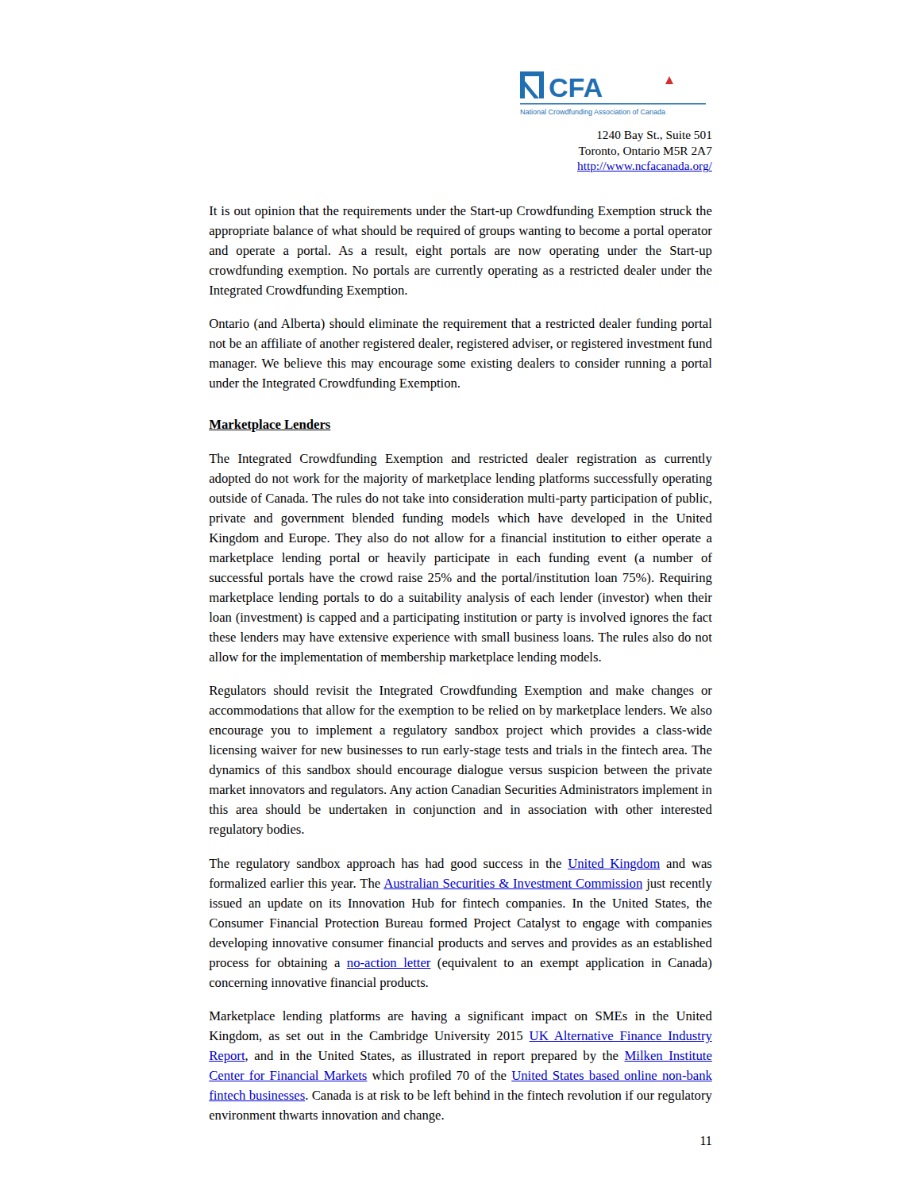CFA National Crowdfunding Association of Canada
1240 Bay St., Suite 501
Toronto, Ontario M5R 2A7
http://www.ncfacanada.org/
It is out opinion that the requirements under the Start-up Crowdfunding Exemption struck the appropriate balance of what should be required of groups wanting to become a portal operator and operate a portal. As a result, eight portals are now operating under the Start-up crowdfunding exemption. No portals are currently operating as a restricted dealer under the Integrated Crowdfunding Exemption.
Ontario (and Alberta) should eliminate the requirement that a restricted dealer funding portal not be an affiliate of another registered dealer, registered adviser, or registered investment fund manager. We believe this may encourage some existing dealers to consider running a portal under the Integrated Crowdfunding Exemption.
Marketplace Lenders
The Integrated Crowdfunding Exemption and restricted dealer registration as currently adopted do not work for the majority of marketplace lending platforms successfully operating outside of Canada. The rules do not take into consideration multi-party participation of public, private and government blended funding models which have developed in the United Kingdom and Europe. They also do not allow for a financial institution to either operate a marketplace lending portal or heavily participate in each funding event (a number of successful portals have the crowd raise 25% and the portal/institution loan 75%). Requiring marketplace lending portals to do a suitability analysis of each lender (investor) when their loan (investment) is capped and a participating institution or party is involved ignores the fact these lenders may have extensive experience with small business loans. The rules also do not allow for the implementation of membership marketplace lending models.
Regulators should revisit the Integrated Crowdfunding Exemption and make changes or accommodations that allow for the exemption to be relied on by marketplace lenders. We also encourage you to implement a regulatory sandbox project which provides a class-wide licensing waiver for new businesses to run early-stage tests and trials in the fintech area. The dynamics of this sandbox should encourage dialogue versus suspicion between the private market innovators and regulators. Any action Canadian Securities Administrators implement in this area should be undertaken in conjunction and in association with other interested regulatory bodies.
The regulatory sandbox approach has had good success in the United Kingdom and was formalized earlier this year. The Australian Securities & Investment Commission just recently issued an update on its Innovation Hub for fintech companies. In the United States, the Consumer Financial Protection Bureau formed Project Catalyst to engage with companies developing innovative consumer financial products and serves and provides as an established process for obtaining a no-action letter (equivalent to an exempt application in Canada) concerning innovative financial products.
Marketplace lending platforms are having a significant impact on SMEs in the United Kingdom, as set out in the Cambridge University 2015 UK Alternative Finance Industry Report, and in the United States, as illustrated in report prepared by the Milken Institute Center for Financial Markets which profiled 70 of the United States based online non-bank fintech businesses. Canada is at risk to be left behind in the fintech revolution if our regulatory environment thwarts innovation and change.
11